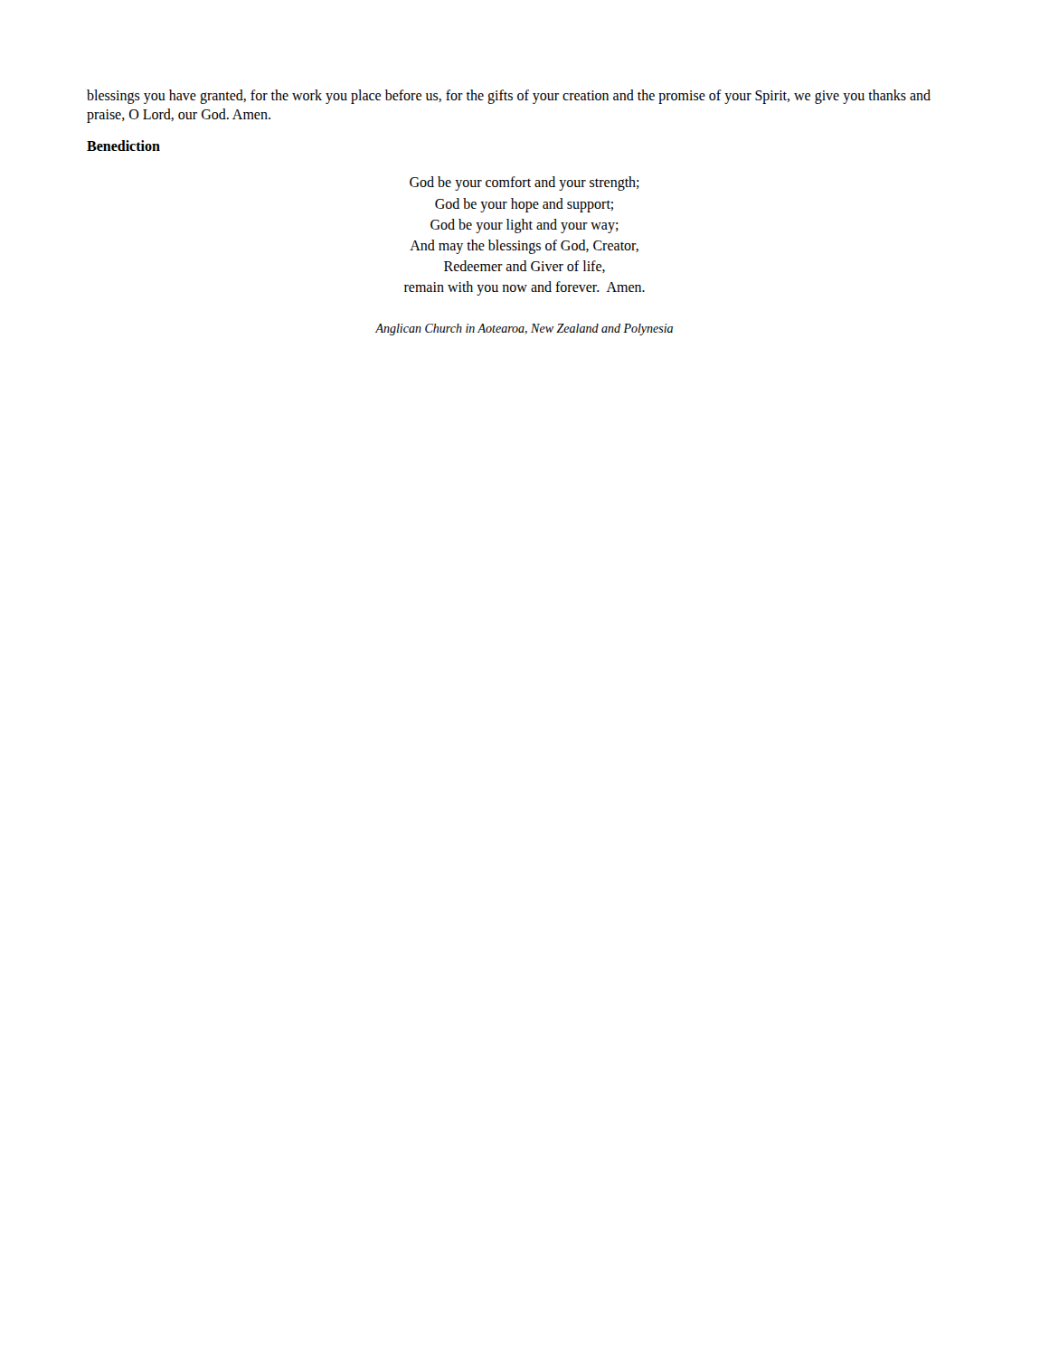blessings you have granted, for the work you place before us, for the gifts of your creation and the promise of your Spirit, we give you thanks and praise, O Lord, our God. Amen.
Benediction
God be your comfort and your strength;
God be your hope and support;
God be your light and your way;
And may the blessings of God, Creator,
Redeemer and Giver of life,
remain with you now and forever. Amen.
Anglican Church in Aotearoa, New Zealand and Polynesia